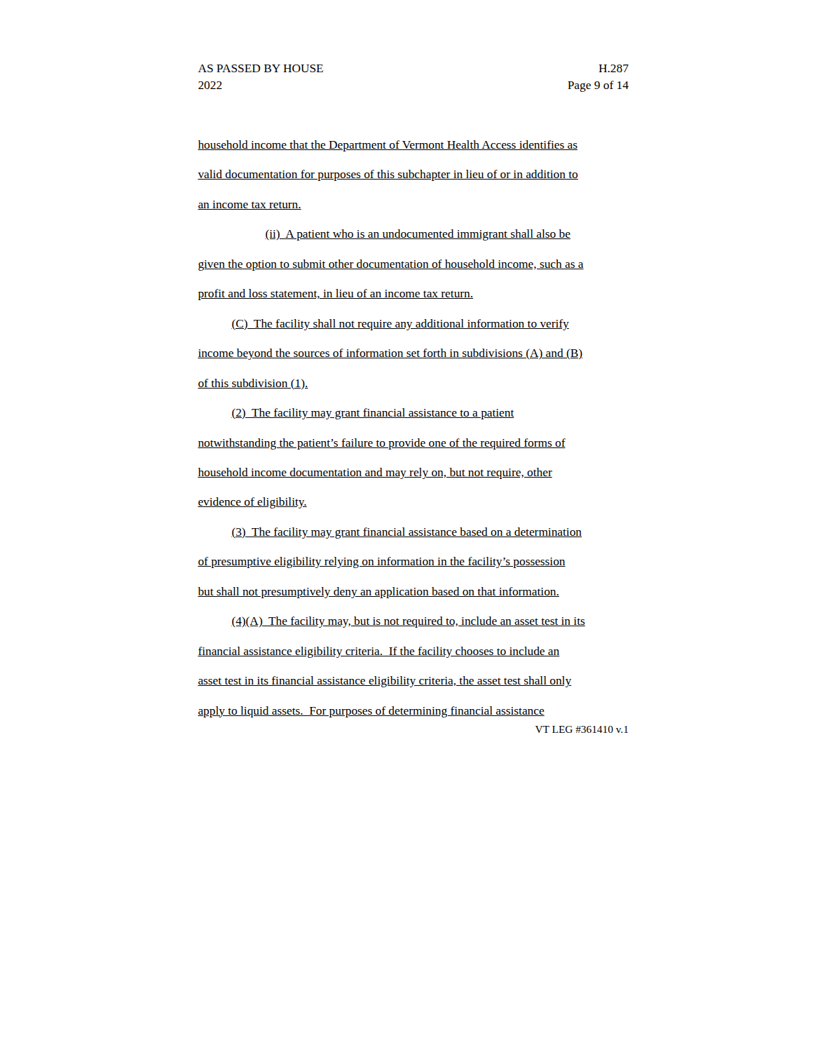AS PASSED BY HOUSE 2022
H.287 Page 9 of 14
household income that the Department of Vermont Health Access identifies as
valid documentation for purposes of this subchapter in lieu of or in addition to
an income tax return.
(ii) A patient who is an undocumented immigrant shall also be
given the option to submit other documentation of household income, such as a
profit and loss statement, in lieu of an income tax return.
(C) The facility shall not require any additional information to verify
income beyond the sources of information set forth in subdivisions (A) and (B)
of this subdivision (1).
(2) The facility may grant financial assistance to a patient
notwithstanding the patient’s failure to provide one of the required forms of
household income documentation and may rely on, but not require, other
evidence of eligibility.
(3) The facility may grant financial assistance based on a determination
of presumptive eligibility relying on information in the facility’s possession
but shall not presumptively deny an application based on that information.
(4)(A) The facility may, but is not required to, include an asset test in its
financial assistance eligibility criteria. If the facility chooses to include an
asset test in its financial assistance eligibility criteria, the asset test shall only
apply to liquid assets. For purposes of determining financial assistance
VT LEG #361410 v.1